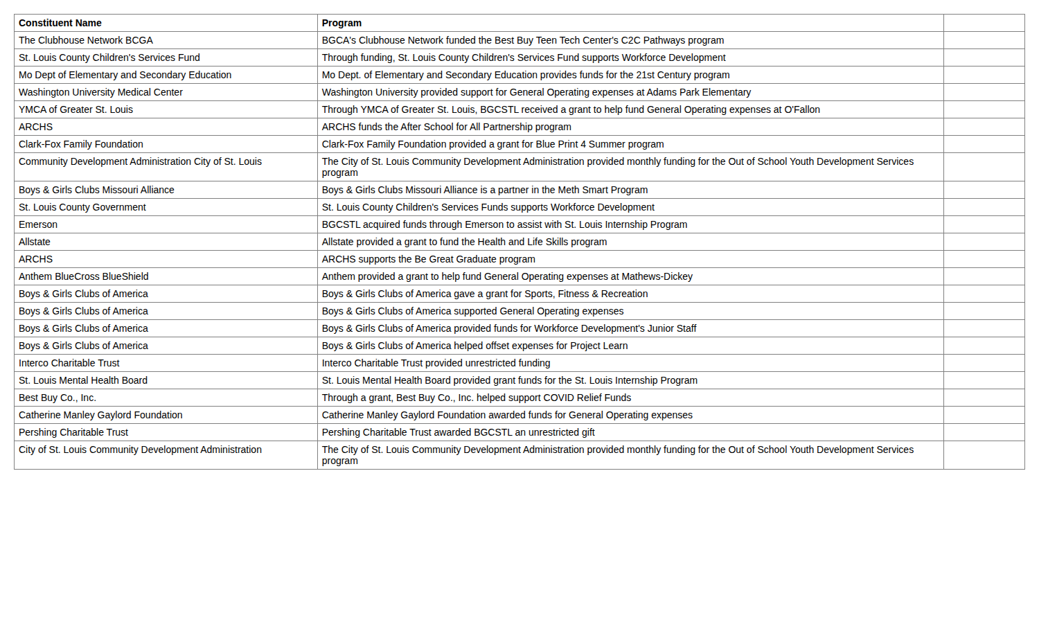Constituent names and associated programs
| Constituent Name | Program | |
| --- | --- | --- |
| The Clubhouse Network BCGA | BGCA's Clubhouse Network funded the Best Buy Teen Tech Center's C2C Pathways program | |
| St. Louis County Children's Services Fund | Through funding, St. Louis County Children's Services Fund supports Workforce Development | |
| Mo Dept of Elementary and Secondary Education | Mo Dept. of Elementary and Secondary Education provides funds for the 21st Century program | |
| Washington University Medical Center | Washington University provided support for General Operating expenses at Adams Park Elementary | |
| YMCA of Greater St. Louis | Through YMCA of Greater St. Louis, BGCSTL received a grant to help fund General Operating expenses at O'Fallon | |
| ARCHS | ARCHS funds the After School for All Partnership program | |
| Clark-Fox Family Foundation | Clark-Fox Family Foundation provided a grant for Blue Print 4 Summer program | |
| Community Development Administration City of St. Louis | The City of St. Louis Community Development Administration provided monthly funding for the Out of School Youth Development Services program | |
| Boys & Girls Clubs Missouri Alliance | Boys & Girls Clubs Missouri Alliance is a partner in the Meth Smart Program | |
| St. Louis County Government | St. Louis County Children's Services Funds supports Workforce Development | |
| Emerson | BGCSTL acquired funds through Emerson to assist with St. Louis Internship Program | |
| Allstate | Allstate provided a grant to fund the Health and Life Skills program | |
| ARCHS | ARCHS supports the Be Great Graduate program | |
| Anthem BlueCross BlueShield | Anthem provided a grant to help fund General Operating expenses at Mathews-Dickey | |
| Boys & Girls Clubs of America | Boys & Girls Clubs of America gave a grant for Sports, Fitness & Recreation | |
| Boys & Girls Clubs of America | Boys & Girls Clubs of America supported General Operating expenses | |
| Boys & Girls Clubs of America | Boys & Girls Clubs of America provided funds for Workforce Development's Junior Staff | |
| Boys & Girls Clubs of America | Boys & Girls Clubs of America helped offset expenses for Project Learn | |
| Interco Charitable Trust | Interco Charitable Trust provided unrestricted funding | |
| St. Louis Mental Health Board | St. Louis Mental Health Board provided grant funds for the St. Louis Internship Program | |
| Best Buy Co., Inc. | Through a grant, Best Buy Co., Inc. helped support COVID Relief Funds | |
| Catherine Manley Gaylord Foundation | Catherine Manley Gaylord Foundation awarded funds for General Operating expenses | |
| Pershing Charitable Trust | Pershing Charitable Trust awarded BGCSTL an unrestricted gift | |
| City of St. Louis Community Development Administration | The City of St. Louis Community Development Administration provided monthly funding for the Out of School Youth Development Services program | |